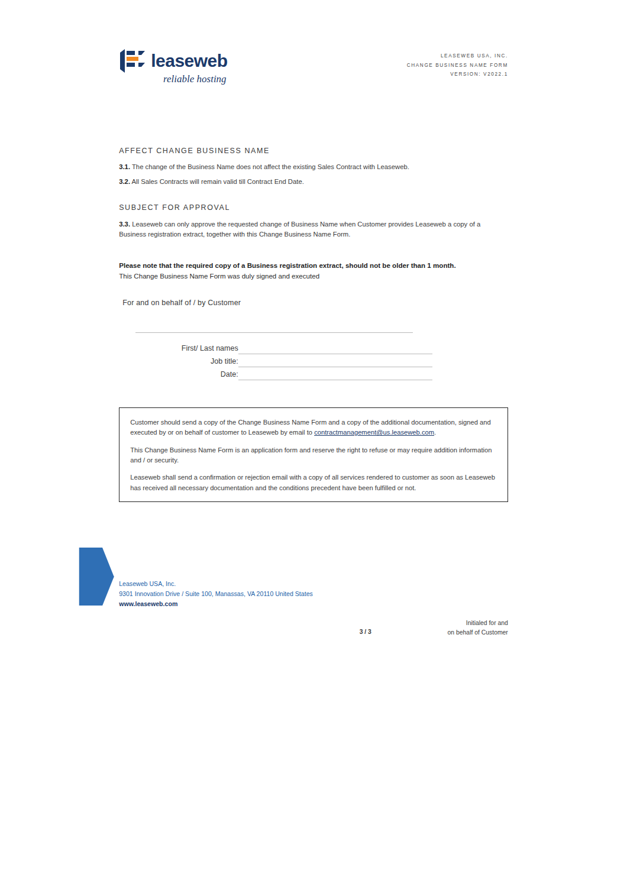leaseweb
reliable hosting
Leaseweb USA, Inc.
Change Business Name Form
Version: V2022.1
Affect change business name
3.1. The change of the Business Name does not affect the existing Sales Contract with Leaseweb.
3.2. All Sales Contracts will remain valid till Contract End Date.
Subject for approval
3.3. Leaseweb can only approve the requested change of Business Name when Customer provides Leaseweb a copy of a Business registration extract, together with this Change Business Name Form.
Please note that the required copy of a Business registration extract, should not be older than 1 month.
This Change Business Name Form was duly signed and executed
For and on behalf of / by Customer
| First/ Last names | |
| Job title: | |
| Date: | |
Customer should send a copy of the Change Business Name Form and a copy of the additional documentation, signed and executed by or on behalf of customer to Leaseweb by email to contractmanagement@us.leaseweb.com.
This Change Business Name Form is an application form and reserve the right to refuse or may require addition information and / or security.
Leaseweb shall send a confirmation or rejection email with a copy of all services rendered to customer as soon as Leaseweb has received all necessary documentation and the conditions precedent have been fulfilled or not.
Leaseweb USA, Inc.
9301 Innovation Drive / Suite 100, Manassas, VA 20110 United States
www.leaseweb.com
3 / 3
Initialed for and
on behalf of Customer